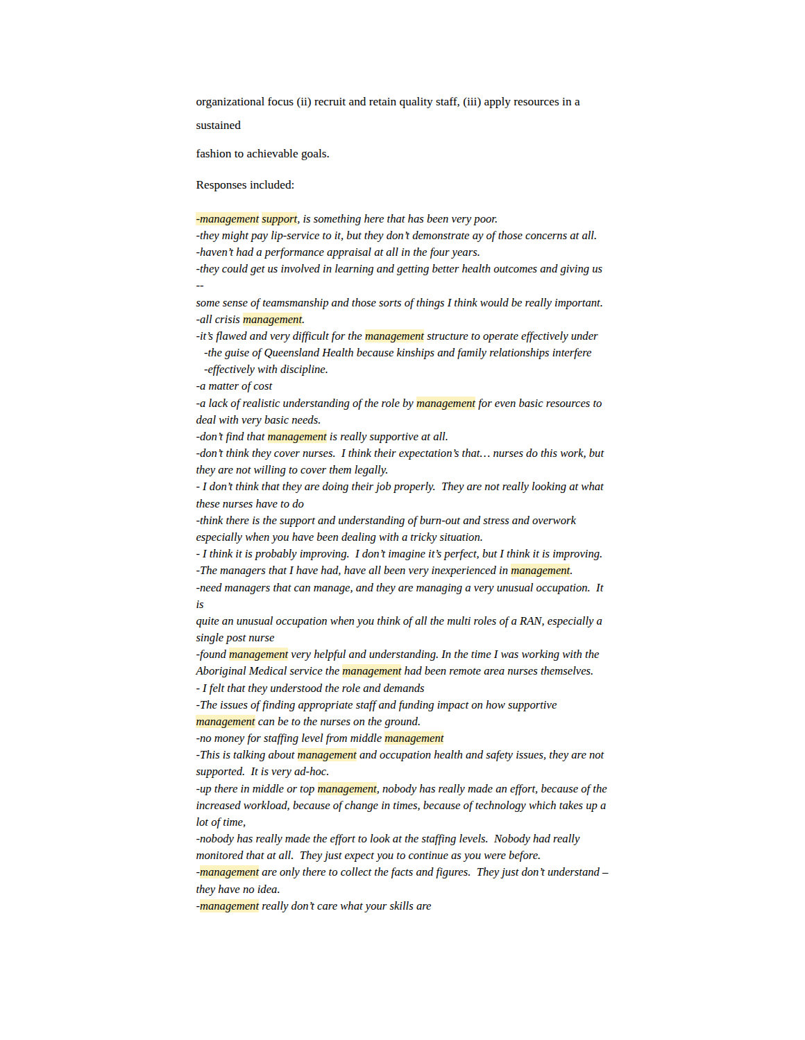organizational focus (ii) recruit and retain quality staff, (iii) apply resources in a sustained
fashion to achievable goals.
Responses included:
-management support, is something here that has been very poor.
-they might pay lip-service to it, but they don’t demonstrate ay of those concerns at all.
-haven’t had a performance appraisal at all in the four years.
-they could get us involved in learning and getting better health outcomes and giving us --
some sense of teamsmanship and those sorts of things I think would be really important.
-all crisis management.
-it’s flawed and very difficult for the management structure to operate effectively under
-the guise of Queensland Health because kinships and family relationships interfere
-effectively with discipline.
-a matter of cost
-a lack of realistic understanding of the role by management for even basic resources to
deal with very basic needs.
-don’t find that management is really supportive at all.
-don’t think they cover nurses. I think their expectation’s that… nurses do this work, but
they are not willing to cover them legally.
- I don’t think that they are doing their job properly. They are not really looking at what
these nurses have to do
-think there is the support and understanding of burn-out and stress and overwork
especially when you have been dealing with a tricky situation.
- I think it is probably improving. I don’t imagine it’s perfect, but I think it is improving.
-The managers that I have had, have all been very inexperienced in management.
-need managers that can manage, and they are managing a very unusual occupation. It is
quite an unusual occupation when you think of all the multi roles of a RAN, especially a
single post nurse
-found management very helpful and understanding. In the time I was working with the
Aboriginal Medical service the management had been remote area nurses themselves.
- I felt that they understood the role and demands
-The issues of finding appropriate staff and funding impact on how supportive
management can be to the nurses on the ground.
-no money for staffing level from middle management
-This is talking about management and occupation health and safety issues, they are not
supported. It is very ad-hoc.
-up there in middle or top management, nobody has really made an effort, because of the
increased workload, because of change in times, because of technology which takes up a
lot of time,
-nobody has really made the effort to look at the staffing levels. Nobody had really
monitored that at all. They just expect you to continue as you were before.
-management are only there to collect the facts and figures. They just don’t understand –
they have no idea.
-management really don’t care what your skills are